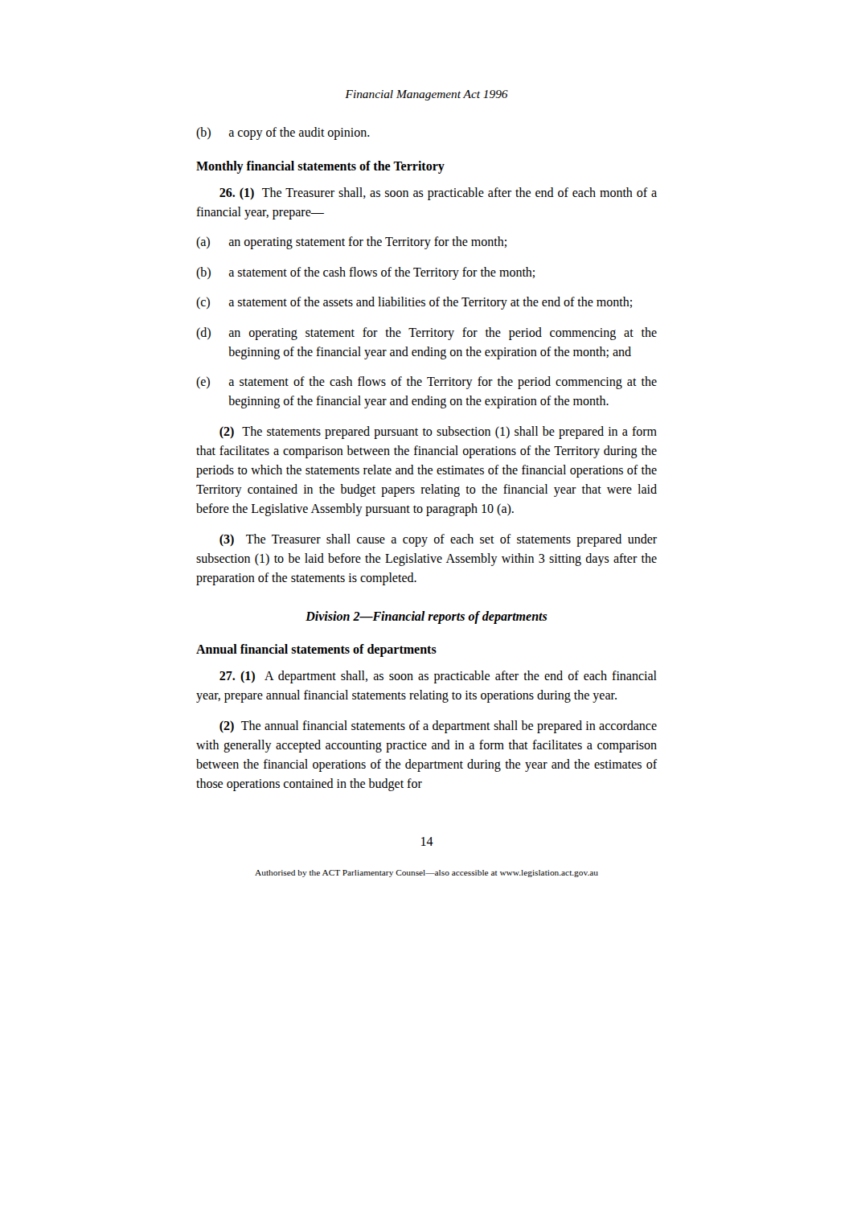Financial Management Act 1996
(b) a copy of the audit opinion.
Monthly financial statements of the Territory
26. (1) The Treasurer shall, as soon as practicable after the end of each month of a financial year, prepare—
(a) an operating statement for the Territory for the month;
(b) a statement of the cash flows of the Territory for the month;
(c) a statement of the assets and liabilities of the Territory at the end of the month;
(d) an operating statement for the Territory for the period commencing at the beginning of the financial year and ending on the expiration of the month; and
(e) a statement of the cash flows of the Territory for the period commencing at the beginning of the financial year and ending on the expiration of the month.
(2) The statements prepared pursuant to subsection (1) shall be prepared in a form that facilitates a comparison between the financial operations of the Territory during the periods to which the statements relate and the estimates of the financial operations of the Territory contained in the budget papers relating to the financial year that were laid before the Legislative Assembly pursuant to paragraph 10 (a).
(3) The Treasurer shall cause a copy of each set of statements prepared under subsection (1) to be laid before the Legislative Assembly within 3 sitting days after the preparation of the statements is completed.
Division 2—Financial reports of departments
Annual financial statements of departments
27. (1) A department shall, as soon as practicable after the end of each financial year, prepare annual financial statements relating to its operations during the year.
(2) The annual financial statements of a department shall be prepared in accordance with generally accepted accounting practice and in a form that facilitates a comparison between the financial operations of the department during the year and the estimates of those operations contained in the budget for
14
Authorised by the ACT Parliamentary Counsel—also accessible at www.legislation.act.gov.au